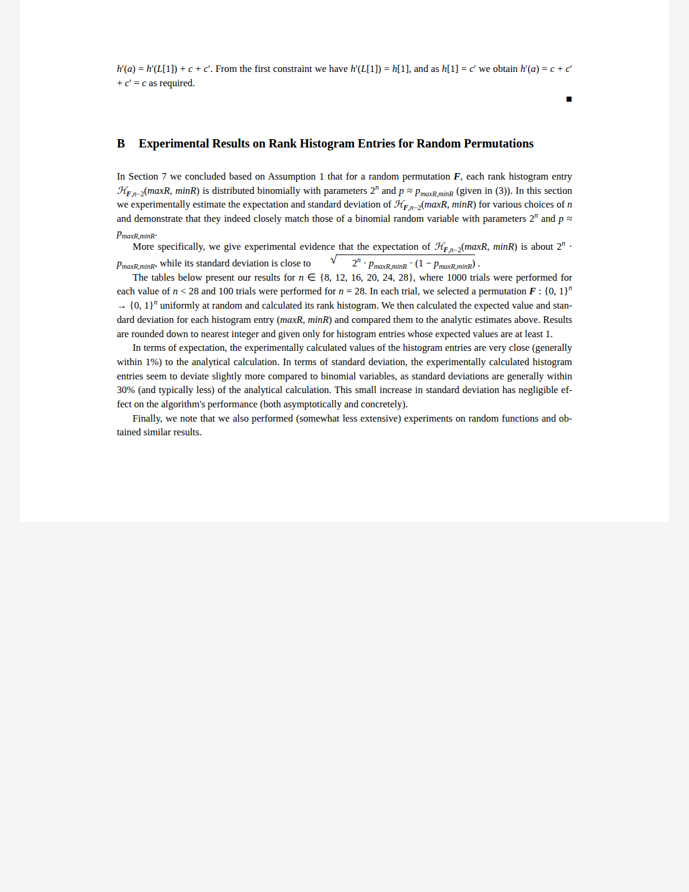h′(a) = h′(L[1]) + c + c′. From the first constraint we have h′(L[1]) = h[1], and as h[1] = c′ we obtain h′(a) = c + c′ + c′ = c as required.
■
BExperimental Results on Rank Histogram Entries for Random Permutations
In Section 7 we concluded based on Assumption 1 that for a random permutation F, each rank histogram entry ℋF,n−2(maxR, minR) is distributed binomially with parameters 2n and p ≈ pmaxR,minR (given in (3)). In this section we experimentally estimate the expectation and standard deviation of ℋF,n−2(maxR, minR) for various choices of n and demonstrate that they indeed closely match those of a binomial random variable with parameters 2n and p ≈ pmaxR,minR.
More specifically, we give experimental evidence that the expectation of ℋF,n−2(maxR, minR) is about 2n · pmaxR,minR, while its standard deviation is close to 2n · pmaxR,minR · (1 − pmaxR,minR).
The tables below present our results for n ∈ {8, 12, 16, 20, 24, 28}, where 1000 trials were performed for each value of n < 28 and 100 trials were performed for n = 28. In each trial, we selected a permutation F : {0, 1}n → {0, 1}n uniformly at random and calculated its rank histogram. We then calculated the expected value and standard deviation for each histogram entry (maxR, minR) and compared them to the analytic estimates above. Results are rounded down to nearest integer and given only for histogram entries whose expected values are at least 1.
In terms of expectation, the experimentally calculated values of the histogram entries are very close (generally within 1%) to the analytical calculation. In terms of standard deviation, the experimentally calculated histogram entries seem to deviate slightly more compared to binomial variables, as standard deviations are generally within 30% (and typically less) of the analytical calculation. This small increase in standard deviation has negligible effect on the algorithm's performance (both asymptotically and concretely).
Finally, we note that we also performed (somewhat less extensive) experiments on random functions and obtained similar results.